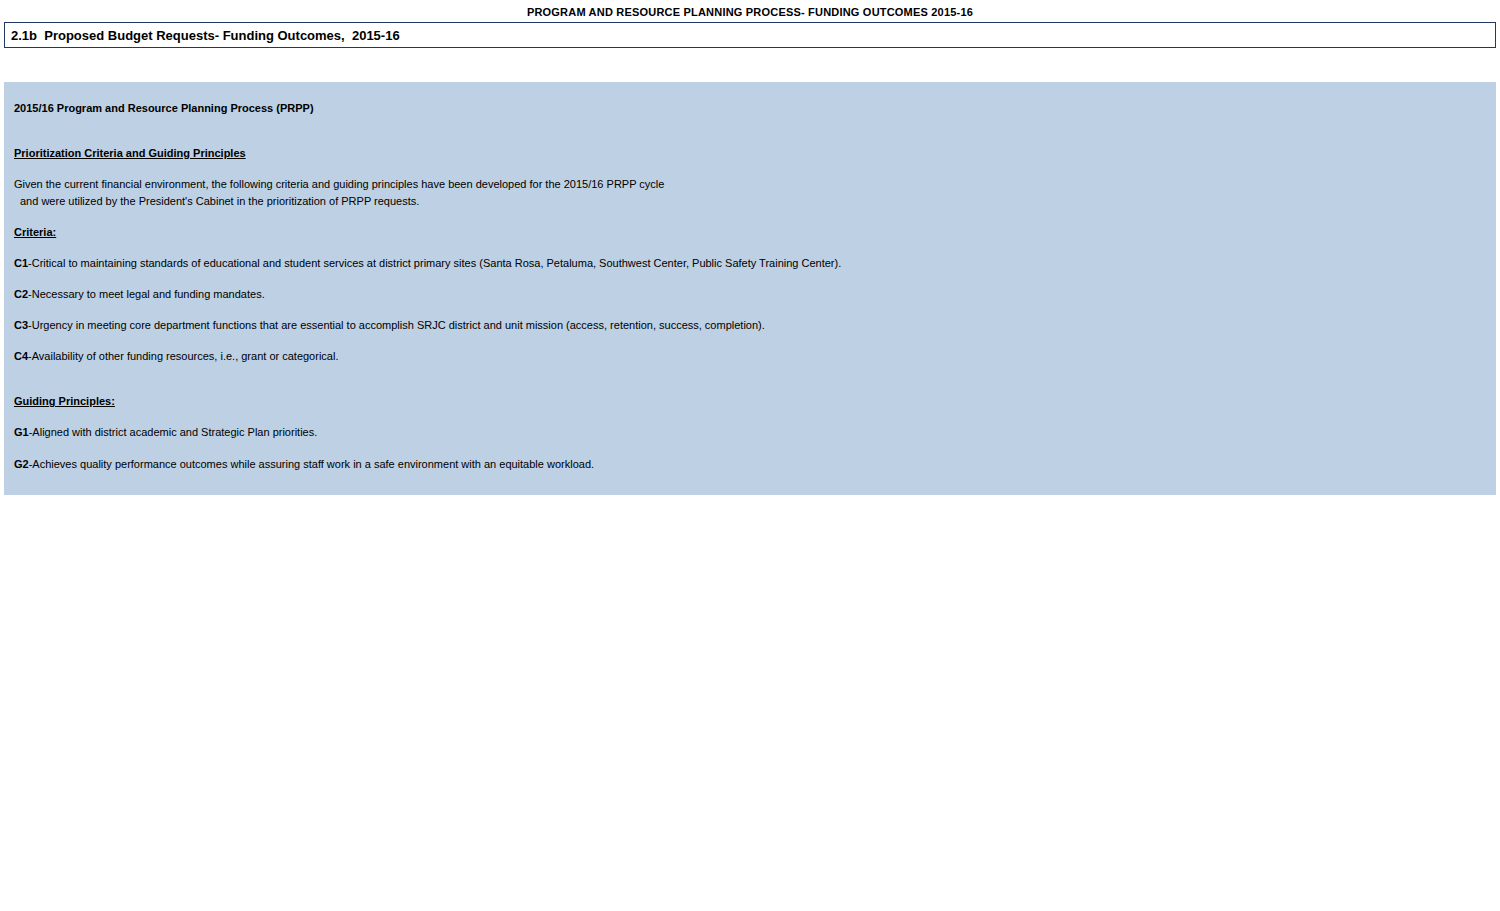PROGRAM AND RESOURCE PLANNING PROCESS- FUNDING OUTCOMES 2015-16
2.1b Proposed Budget Requests- Funding Outcomes, 2015-16
2015/16 Program and Resource Planning Process (PRPP)
Prioritization Criteria and Guiding Principles
Given the current financial environment, the following criteria and guiding principles have been developed for the 2015/16 PRPP cycle
and were utilized by the President's Cabinet in the prioritization of PRPP requests.
Criteria:
C1-Critical to maintaining standards of educational and student services at district primary sites (Santa Rosa, Petaluma, Southwest Center, Public Safety Training Center).
C2-Necessary to meet legal and funding mandates.
C3-Urgency in meeting core department functions that are essential to accomplish SRJC district and unit mission (access, retention, success, completion).
C4-Availability of other funding resources, i.e., grant or categorical.
Guiding Principles:
G1-Aligned with district academic and Strategic Plan priorities.
G2-Achieves quality performance outcomes while assuring staff work in a safe environment with an equitable workload.